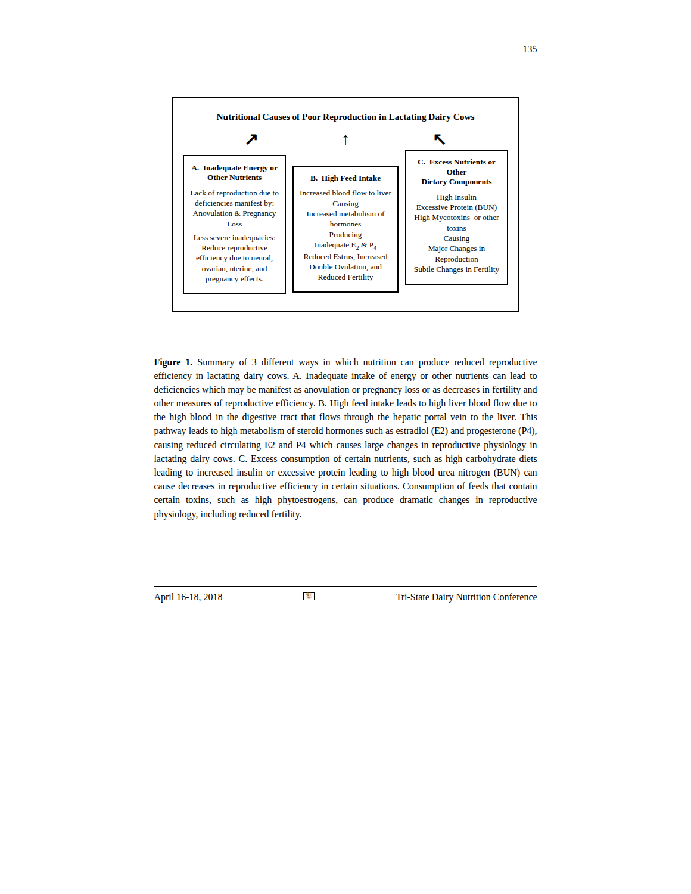135
Nutritional Causes of Poor Reproduction in Lactating Dairy Cows
↗ ↑ ↖
A. Inadequate Energy or
Other Nutrients
Lack of reproduction due to deficiencies manifest by:
Anovulation & Pregnancy Loss
Less severe inadequacies:
Reduce reproductive efficiency due to neural, ovarian, uterine, and pregnancy effects.
B. High Feed Intake
Increased blood flow to liver
Causing
Increased metabolism of hormones
Producing
Inadequate E2 & P4
Reduced Estrus, Increased Double Ovulation, and Reduced Fertility
C. Excess Nutrients or Other
Dietary Components
High Insulin
Excessive Protein (BUN)
High Mycotoxins or other toxins
Causing
Major Changes in Reproduction
Subtle Changes in Fertility
Figure 1. Summary of 3 different ways in which nutrition can produce reduced reproductive efficiency in lactating dairy cows. A. Inadequate intake of energy or other nutrients can lead to deficiencies which may be manifest as anovulation or pregnancy loss or as decreases in fertility and other measures of reproductive efficiency. B. High feed intake leads to high liver blood flow due to the high blood in the digestive tract that flows through the hepatic portal vein to the liver. This pathway leads to high metabolism of steroid hormones such as estradiol (E2) and progesterone (P4), causing reduced circulating E2 and P4 which causes large changes in reproductive physiology in lactating dairy cows. C. Excess consumption of certain nutrients, such as high carbohydrate diets leading to increased insulin or excessive protein leading to high blood urea nitrogen (BUN) can cause decreases in reproductive efficiency in certain situations. Consumption of feeds that contain certain toxins, such as high phytoestrogens, can produce dramatic changes in reproductive physiology, including reduced fertility.
April 16-18, 2018
🐮
Tri-State Dairy Nutrition Conference